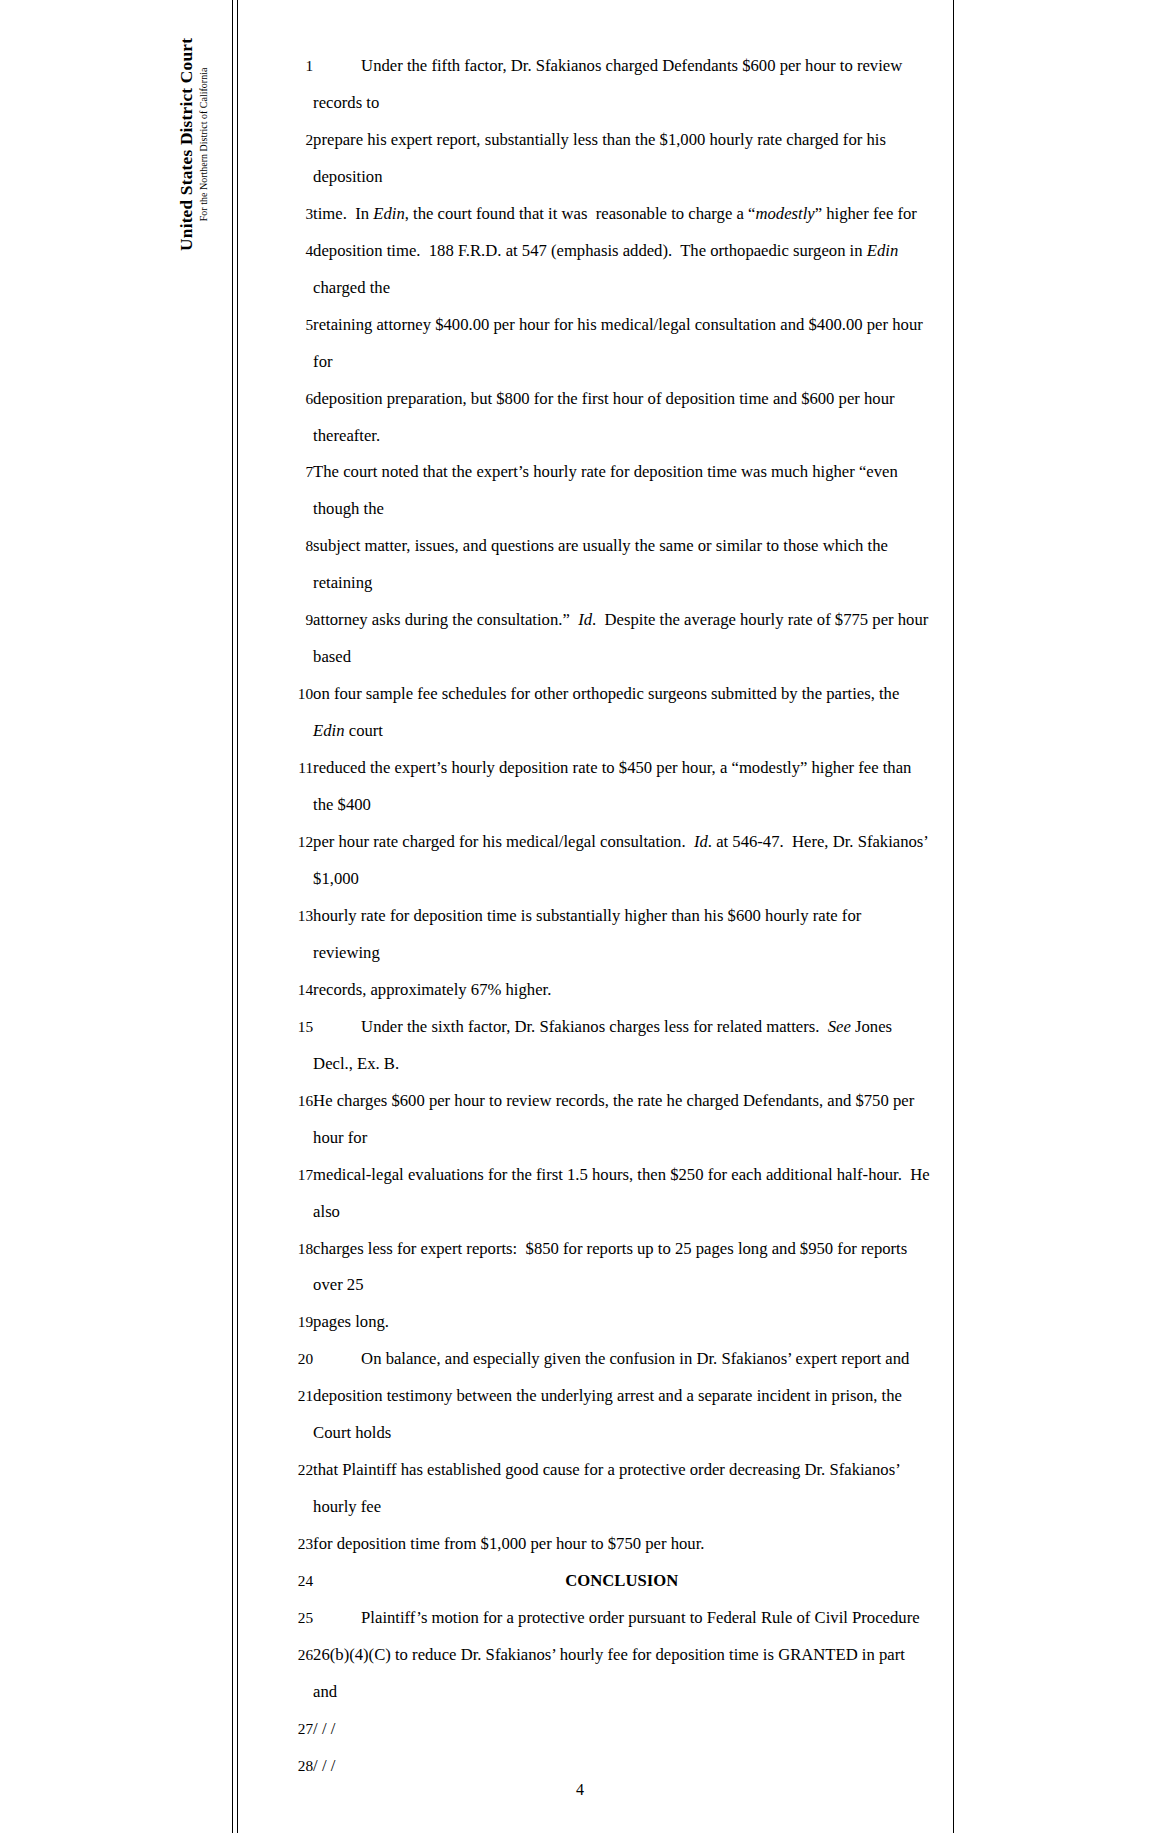United States District Court For the Northern District of California
| 1 | Under the fifth factor, Dr. Sfakianos charged Defendants $600 per hour to review records to |
| 2 | prepare his expert report, substantially less than the $1,000 hourly rate charged for his deposition |
| 3 | time. In Edin , the court found that it was reasonable to charge a “ modestly ” higher fee for |
| 4 | deposition time. 188 F.R.D. at 547 (emphasis added). The orthopaedic surgeon in Edin charged the |
| 5 | retaining attorney $400.00 per hour for his medical/legal consultation and $400.00 per hour for |
| 6 | deposition preparation, but $800 for the first hour of deposition time and $600 per hour thereafter. |
| 7 | The court noted that the expert’s hourly rate for deposition time was much higher “even though the |
| 8 | subject matter, issues, and questions are usually the same or similar to those which the retaining |
| 9 | attorney asks during the consultation.” Id . Despite the average hourly rate of $775 per hour based |
| 10 | on four sample fee schedules for other orthopedic surgeons submitted by the parties, the Edin court |
| 11 | reduced the expert’s hourly deposition rate to $450 per hour, a “modestly” higher fee than the $400 |
| 12 | per hour rate charged for his medical/legal consultation. Id . at 546-47. Here, Dr. Sfakianos’ $1,000 |
| 13 | hourly rate for deposition time is substantially higher than his $600 hourly rate for reviewing |
| 14 | records, approximately 67% higher. |
| 15 | Under the sixth factor, Dr. Sfakianos charges less for related matters. See Jones Decl., Ex. B. |
| 16 | He charges $600 per hour to review records, the rate he charged Defendants, and $750 per hour for |
| 17 | medical-legal evaluations for the first 1.5 hours, then $250 for each additional half-hour. He also |
| 18 | charges less for expert reports: $850 for reports up to 25 pages long and $950 for reports over 25 |
| 19 | pages long. |
| 20 | On balance, and especially given the confusion in Dr. Sfakianos’ expert report and |
| 21 | deposition testimony between the underlying arrest and a separate incident in prison, the Court holds |
| 22 | that Plaintiff has established good cause for a protective order decreasing Dr. Sfakianos’ hourly fee |
| 23 | for deposition time from $1,000 per hour to $750 per hour. |
| 24 | CONCLUSION |
| 25 | Plaintiff’s motion for a protective order pursuant to Federal Rule of Civil Procedure |
| 26 | 26(b)(4)(C) to reduce Dr. Sfakianos’ hourly fee for deposition time is GRANTED in part and |
| 27 | / / / |
| 28 | / / / |
4